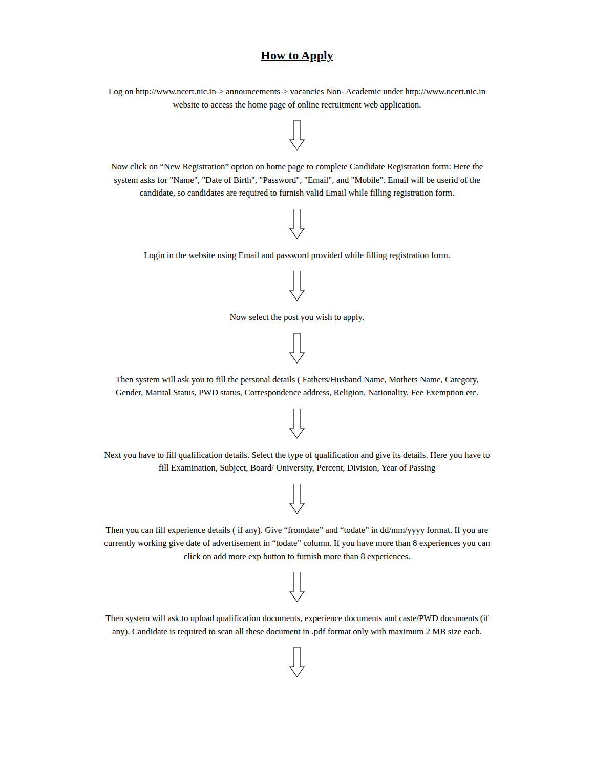How to Apply
Log on http://www.ncert.nic.in-> announcements-> vacancies Non- Academic under http://www.ncert.nic.in website to access the home page of online recruitment web application.
Now click on “New Registration” option on home page to complete Candidate Registration form: Here the system asks for "Name", "Date of Birth", "Password", "Email", and "Mobile". Email will be userid of the candidate, so candidates are required to furnish valid Email while filling registration form.
Login in the website using Email and password provided while filling registration form.
Now select the post you wish to apply.
Then system will ask you to fill the personal details ( Fathers/Husband Name, Mothers Name, Category, Gender, Marital Status, PWD status, Correspondence address, Religion, Nationality, Fee Exemption etc.
Next you have to fill qualification details. Select the type of qualification and give its details. Here you have to fill Examination, Subject, Board/ University, Percent, Division, Year of Passing
Then you can fill experience details ( if any). Give “fromdate” and “todate” in dd/mm/yyyy format. If you are currently working give date of advertisement in “todate” column. If you have more than 8 experiences you can click on add more exp button to furnish more than 8 experiences.
Then system will ask to upload qualification documents, experience documents and caste/PWD documents (if any). Candidate is required to scan all these document in .pdf format only with maximum 2 MB size each.